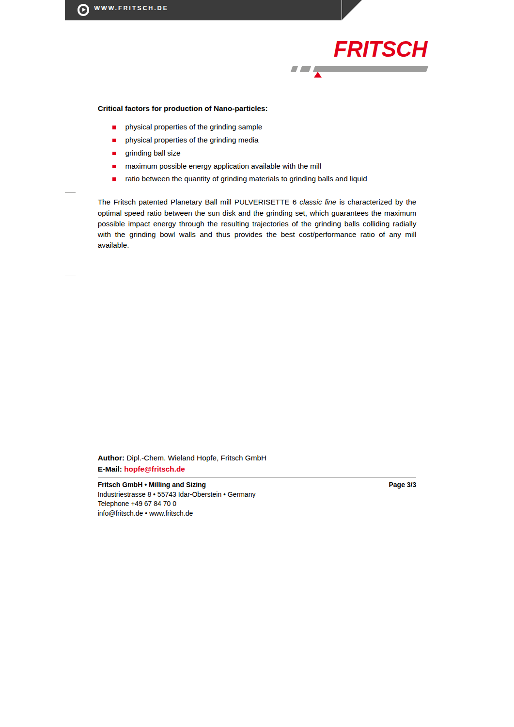WWW.FRITSCH.DE
FRITSCH
Critical factors for production of Nano-particles:
physical properties of the grinding sample
physical properties of the grinding media
grinding ball size
maximum possible energy application available with the mill
ratio between the quantity of grinding materials to grinding balls and liquid
The Fritsch patented Planetary Ball mill PULVERISETTE 6 classic line is characterized by the optimal speed ratio between the sun disk and the grinding set, which guarantees the maximum possible impact energy through the resulting trajectories of the grinding balls colliding radially with the grinding bowl walls and thus provides the best cost/performance ratio of any mill available.
Author: Dipl.-Chem. Wieland Hopfe, Fritsch GmbH
E-Mail: hopfe@fritsch.de
Fritsch GmbH • Milling and Sizing Page 3/3
Industriestrasse 8 • 55743 Idar-Oberstein • Germany
Telephone +49 67 84 70 0
info@fritsch.de • www.fritsch.de